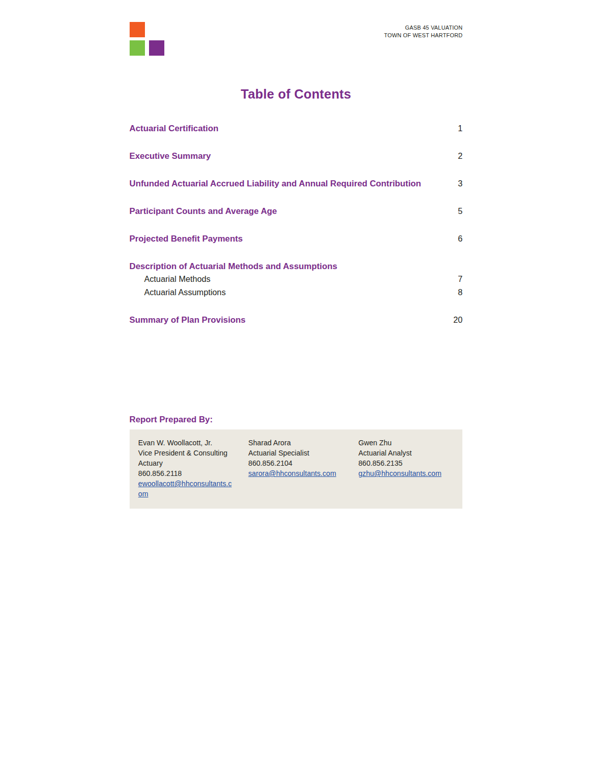GASB 45 VALUATION
TOWN OF WEST HARTFORD
Table of Contents
| Actuarial Certification | 1 |
| Executive Summary | 2 |
| Unfunded Actuarial Accrued Liability and Annual Required Contribution | 3 |
| Participant Counts and Average Age | 5 |
| Projected Benefit Payments | 6 |
| Description of Actuarial Methods and Assumptions | |
| Actuarial Methods | 7 |
| Actuarial Assumptions | 8 |
| Summary of Plan Provisions | 20 |
Report Prepared By:
Evan W. Woollacott, Jr.
Vice President & Consulting Actuary
860.856.2118
ewoollacott@hhconsultants.com
Sharad Arora
Actuarial Specialist
860.856.2104
sarora@hhconsultants.com
Gwen Zhu
Actuarial Analyst
860.856.2135
gzhu@hhconsultants.com